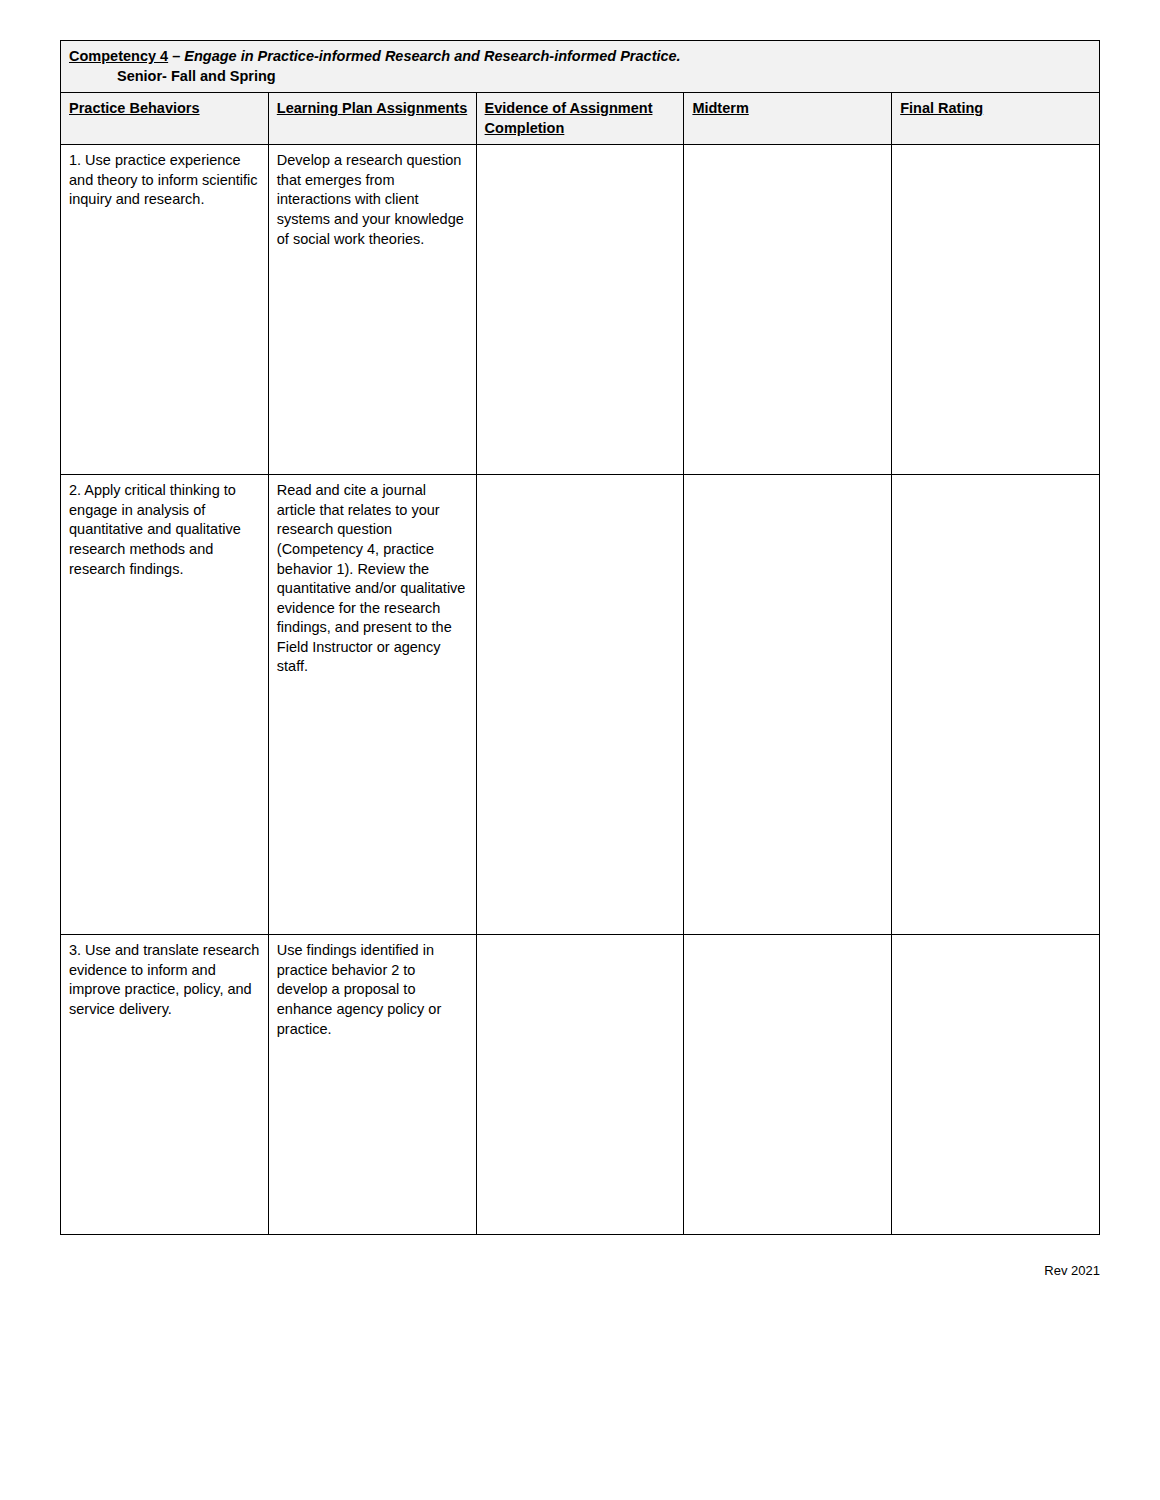| Competency 4 – Engage in Practice-informed Research and Research-informed Practice. Senior- Fall and Spring |
| Practice Behaviors | Learning Plan Assignments | Evidence of Assignment Completion | Midterm | Final Rating |
| 1. Use practice experience and theory to inform scientific inquiry and research. | Develop a research question that emerges from interactions with client systems and your knowledge of social work theories. | | | |
| 2. Apply critical thinking to engage in analysis of quantitative and qualitative research methods and research findings. | Read and cite a journal article that relates to your research question (Competency 4, practice behavior 1). Review the quantitative and/or qualitative evidence for the research findings, and present to the Field Instructor or agency staff. | | | |
| 3. Use and translate research evidence to inform and improve practice, policy, and service delivery. | Use findings identified in practice behavior 2 to develop a proposal to enhance agency policy or practice. | | | |
Rev 2021